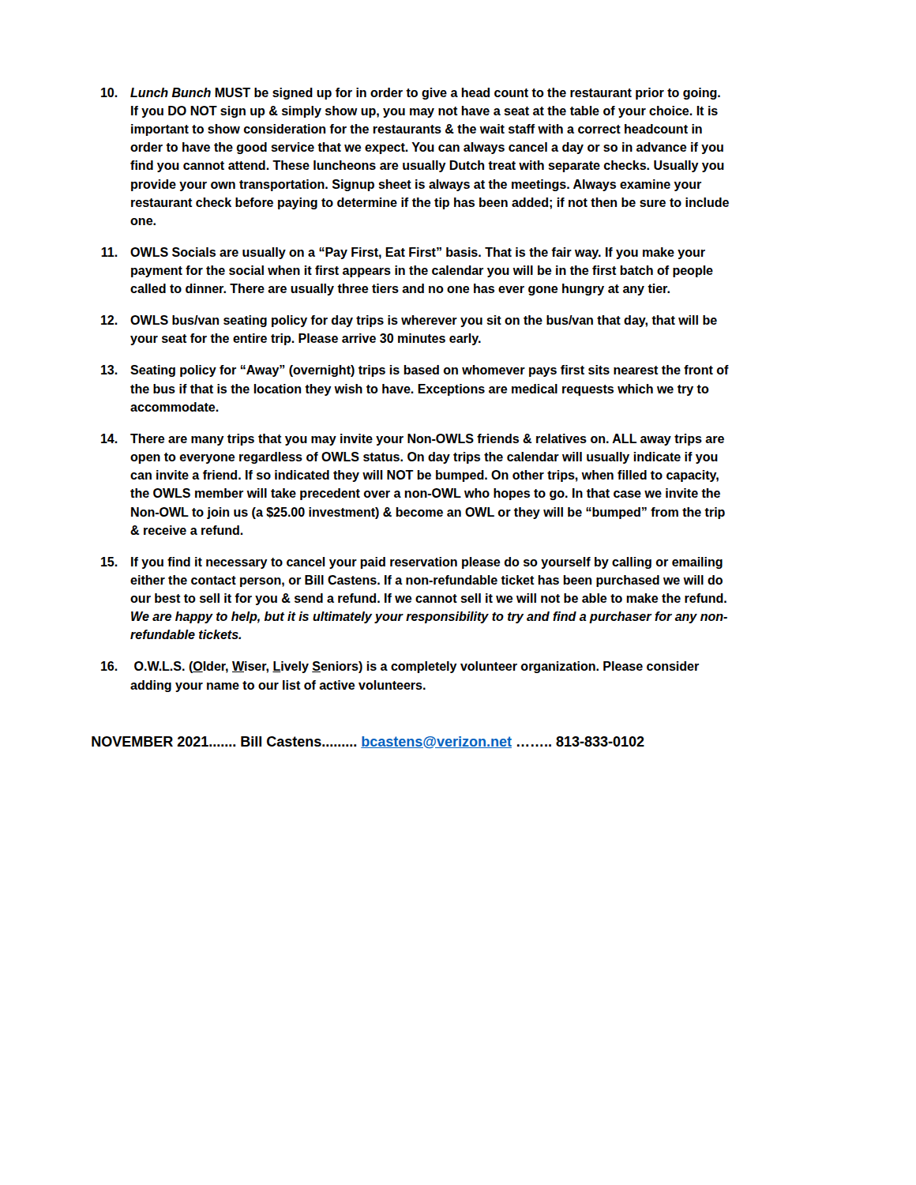Lunch Bunch MUST be signed up for in order to give a head count to the restaurant prior to going. If you DO NOT sign up & simply show up, you may not have a seat at the table of your choice. It is important to show consideration for the restaurants & the wait staff with a correct headcount in order to have the good service that we expect. You can always cancel a day or so in advance if you find you cannot attend. These luncheons are usually Dutch treat with separate checks. Usually you provide your own transportation. Signup sheet is always at the meetings. Always examine your restaurant check before paying to determine if the tip has been added; if not then be sure to include one.
OWLS Socials are usually on a “Pay First, Eat First” basis. That is the fair way. If you make your payment for the social when it first appears in the calendar you will be in the first batch of people called to dinner. There are usually three tiers and no one has ever gone hungry at any tier.
OWLS bus/van seating policy for day trips is wherever you sit on the bus/van that day, that will be your seat for the entire trip. Please arrive 30 minutes early.
Seating policy for “Away” (overnight) trips is based on whomever pays first sits nearest the front of the bus if that is the location they wish to have. Exceptions are medical requests which we try to accommodate.
There are many trips that you may invite your Non-OWLS friends & relatives on. ALL away trips are open to everyone regardless of OWLS status. On day trips the calendar will usually indicate if you can invite a friend. If so indicated they will NOT be bumped. On other trips, when filled to capacity, the OWLS member will take precedent over a non-OWL who hopes to go. In that case we invite the Non-OWL to join us (a $25.00 investment) & become an OWL or they will be “bumped” from the trip & receive a refund.
If you find it necessary to cancel your paid reservation please do so yourself by calling or emailing either the contact person, or Bill Castens. If a non-refundable ticket has been purchased we will do our best to sell it for you & send a refund. If we cannot sell it we will not be able to make the refund. We are happy to help, but it is ultimately your responsibility to try and find a purchaser for any non-refundable tickets.
O.W.L.S. (Older, Wiser, Lively Seniors) is a completely volunteer organization. Please consider adding your name to our list of active volunteers.
NOVEMBER 2021....... Bill Castens......... bcastens@verizon.net …….. 813-833-0102